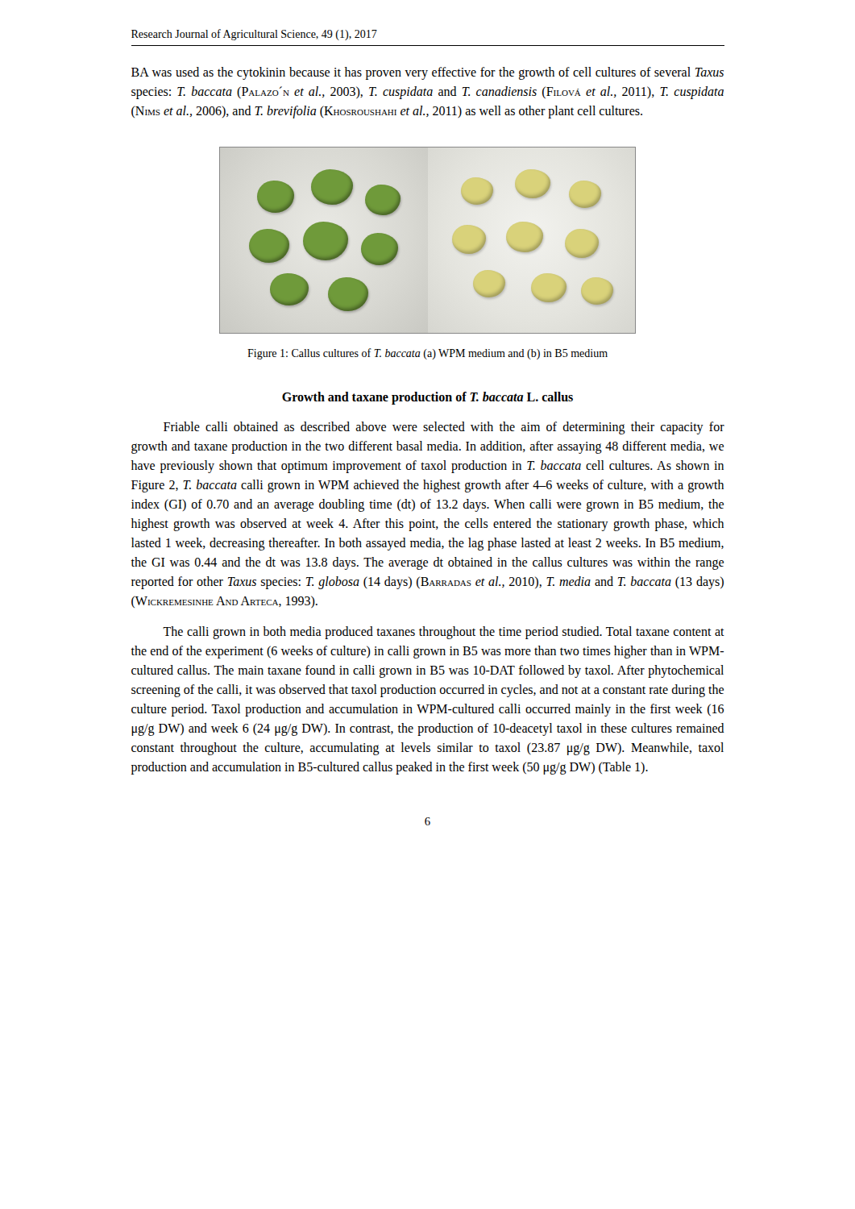Research Journal of Agricultural Science, 49 (1), 2017
BA was used as the cytokinin because it has proven very effective for the growth of cell cultures of several Taxus species: T. baccata (Palazo´n et al., 2003), T. cuspidata and T. canadiensis (Filová et al., 2011), T. cuspidata (Nims et al., 2006), and T. brevifolia (Khosroushahi et al., 2011) as well as other plant cell cultures.
Figure 1: Callus cultures of T. baccata (a) WPM medium and (b) in B5 medium
Growth and taxane production of T. baccata L. callus
Friable calli obtained as described above were selected with the aim of determining their capacity for growth and taxane production in the two different basal media. In addition, after assaying 48 different media, we have previously shown that optimum improvement of taxol production in T. baccata cell cultures. As shown in Figure 2, T. baccata calli grown in WPM achieved the highest growth after 4–6 weeks of culture, with a growth index (GI) of 0.70 and an average doubling time (dt) of 13.2 days. When calli were grown in B5 medium, the highest growth was observed at week 4. After this point, the cells entered the stationary growth phase, which lasted 1 week, decreasing thereafter. In both assayed media, the lag phase lasted at least 2 weeks. In B5 medium, the GI was 0.44 and the dt was 13.8 days. The average dt obtained in the callus cultures was within the range reported for other Taxus species: T. globosa (14 days) (Barradas et al., 2010), T. media and T. baccata (13 days) (Wickremesinhe And Arteca, 1993).
The calli grown in both media produced taxanes throughout the time period studied. Total taxane content at the end of the experiment (6 weeks of culture) in calli grown in B5 was more than two times higher than in WPM-cultured callus. The main taxane found in calli grown in B5 was 10-DAT followed by taxol. After phytochemical screening of the calli, it was observed that taxol production occurred in cycles, and not at a constant rate during the culture period. Taxol production and accumulation in WPM-cultured calli occurred mainly in the first week (16 μg/g DW) and week 6 (24 μg/g DW). In contrast, the production of 10-deacetyl taxol in these cultures remained constant throughout the culture, accumulating at levels similar to taxol (23.87 μg/g DW). Meanwhile, taxol production and accumulation in B5-cultured callus peaked in the first week (50 μg/g DW) (Table 1).
6